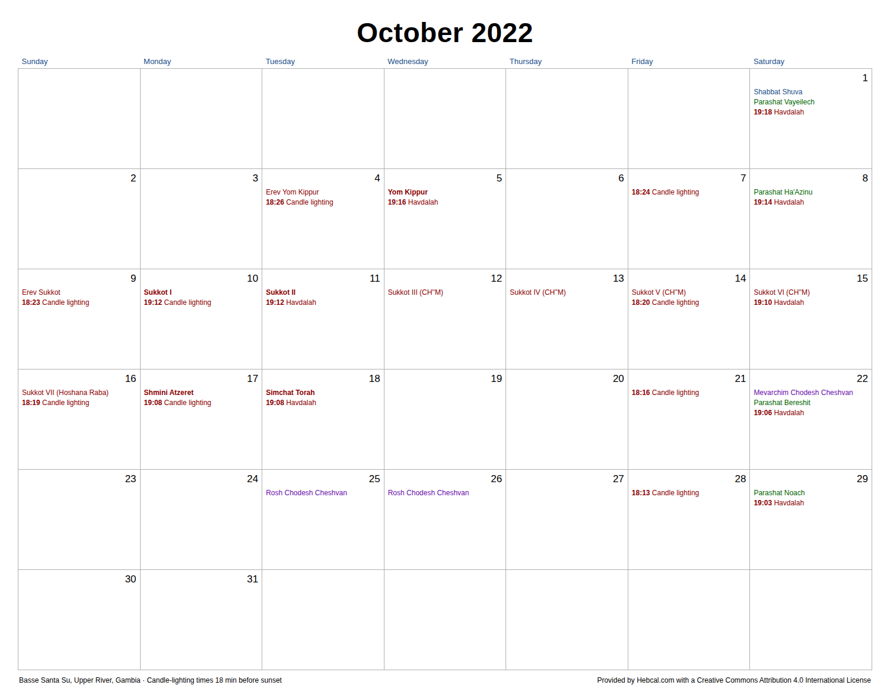October 2022
| Sunday | Monday | Tuesday | Wednesday | Thursday | Friday | Saturday |
| --- | --- | --- | --- | --- | --- | --- |
| | | | | | | 1 Shabbat Shuva Parashat Vayeilech 19:18 Havdalah |
| 2 | 3 | 4 Erev Yom Kippur 18:26 Candle lighting | 5 Yom Kippur 19:16 Havdalah | 6 | 7 18:24 Candle lighting | 8 Parashat Ha'Azinu 19:14 Havdalah |
| 9 Erev Sukkot 18:23 Candle lighting | 10 Sukkot I 19:12 Candle lighting | 11 Sukkot II 19:12 Havdalah | 12 Sukkot III (CH''M) | 13 Sukkot IV (CH''M) | 14 Sukkot V (CH''M) 18:20 Candle lighting | 15 Sukkot VI (CH''M) 19:10 Havdalah |
| 16 Sukkot VII (Hoshana Raba) 18:19 Candle lighting | 17 Shmini Atzeret 19:08 Candle lighting | 18 Simchat Torah 19:08 Havdalah | 19 | 20 | 21 18:16 Candle lighting | 22 Mevarchim Chodesh Cheshvan Parashat Bereshit 19:06 Havdalah |
| 23 | 24 | 25 Rosh Chodesh Cheshvan | 26 Rosh Chodesh Cheshvan | 27 | 28 18:13 Candle lighting | 29 Parashat Noach 19:03 Havdalah |
| 30 | 31 | | | | | |
Basse Santa Su, Upper River, Gambia · Candle-lighting times 18 min before sunset
Provided by Hebcal.com with a Creative Commons Attribution 4.0 International License